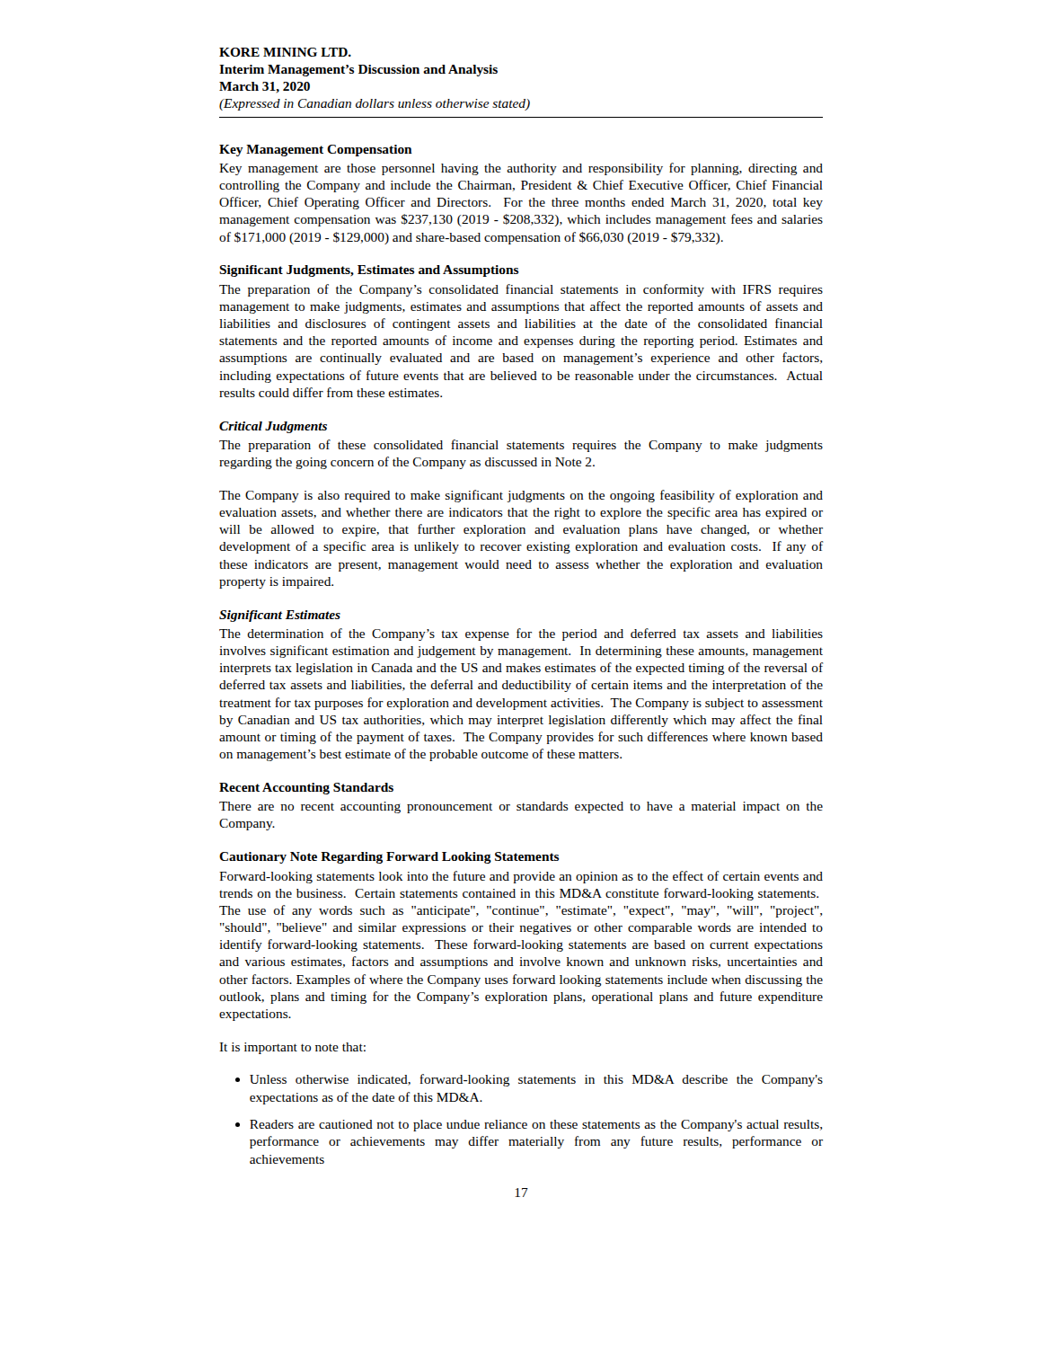KORE MINING LTD.
Interim Management’s Discussion and Analysis
March 31, 2020
(Expressed in Canadian dollars unless otherwise stated)
Key Management Compensation
Key management are those personnel having the authority and responsibility for planning, directing and controlling the Company and include the Chairman, President & Chief Executive Officer, Chief Financial Officer, Chief Operating Officer and Directors. For the three months ended March 31, 2020, total key management compensation was $237,130 (2019 - $208,332), which includes management fees and salaries of $171,000 (2019 - $129,000) and share-based compensation of $66,030 (2019 - $79,332).
Significant Judgments, Estimates and Assumptions
The preparation of the Company’s consolidated financial statements in conformity with IFRS requires management to make judgments, estimates and assumptions that affect the reported amounts of assets and liabilities and disclosures of contingent assets and liabilities at the date of the consolidated financial statements and the reported amounts of income and expenses during the reporting period. Estimates and assumptions are continually evaluated and are based on management’s experience and other factors, including expectations of future events that are believed to be reasonable under the circumstances. Actual results could differ from these estimates.
Critical Judgments
The preparation of these consolidated financial statements requires the Company to make judgments regarding the going concern of the Company as discussed in Note 2.
The Company is also required to make significant judgments on the ongoing feasibility of exploration and evaluation assets, and whether there are indicators that the right to explore the specific area has expired or will be allowed to expire, that further exploration and evaluation plans have changed, or whether development of a specific area is unlikely to recover existing exploration and evaluation costs. If any of these indicators are present, management would need to assess whether the exploration and evaluation property is impaired.
Significant Estimates
The determination of the Company’s tax expense for the period and deferred tax assets and liabilities involves significant estimation and judgement by management. In determining these amounts, management interprets tax legislation in Canada and the US and makes estimates of the expected timing of the reversal of deferred tax assets and liabilities, the deferral and deductibility of certain items and the interpretation of the treatment for tax purposes for exploration and development activities. The Company is subject to assessment by Canadian and US tax authorities, which may interpret legislation differently which may affect the final amount or timing of the payment of taxes. The Company provides for such differences where known based on management’s best estimate of the probable outcome of these matters.
Recent Accounting Standards
There are no recent accounting pronouncement or standards expected to have a material impact on the Company.
Cautionary Note Regarding Forward Looking Statements
Forward-looking statements look into the future and provide an opinion as to the effect of certain events and trends on the business. Certain statements contained in this MD&A constitute forward-looking statements. The use of any words such as "anticipate", "continue", "estimate", "expect", "may", "will", "project", "should", "believe" and similar expressions or their negatives or other comparable words are intended to identify forward-looking statements. These forward-looking statements are based on current expectations and various estimates, factors and assumptions and involve known and unknown risks, uncertainties and other factors. Examples of where the Company uses forward looking statements include when discussing the outlook, plans and timing for the Company’s exploration plans, operational plans and future expenditure expectations.
It is important to note that:
Unless otherwise indicated, forward-looking statements in this MD&A describe the Company's expectations as of the date of this MD&A.
Readers are cautioned not to place undue reliance on these statements as the Company's actual results, performance or achievements may differ materially from any future results, performance or achievements
17